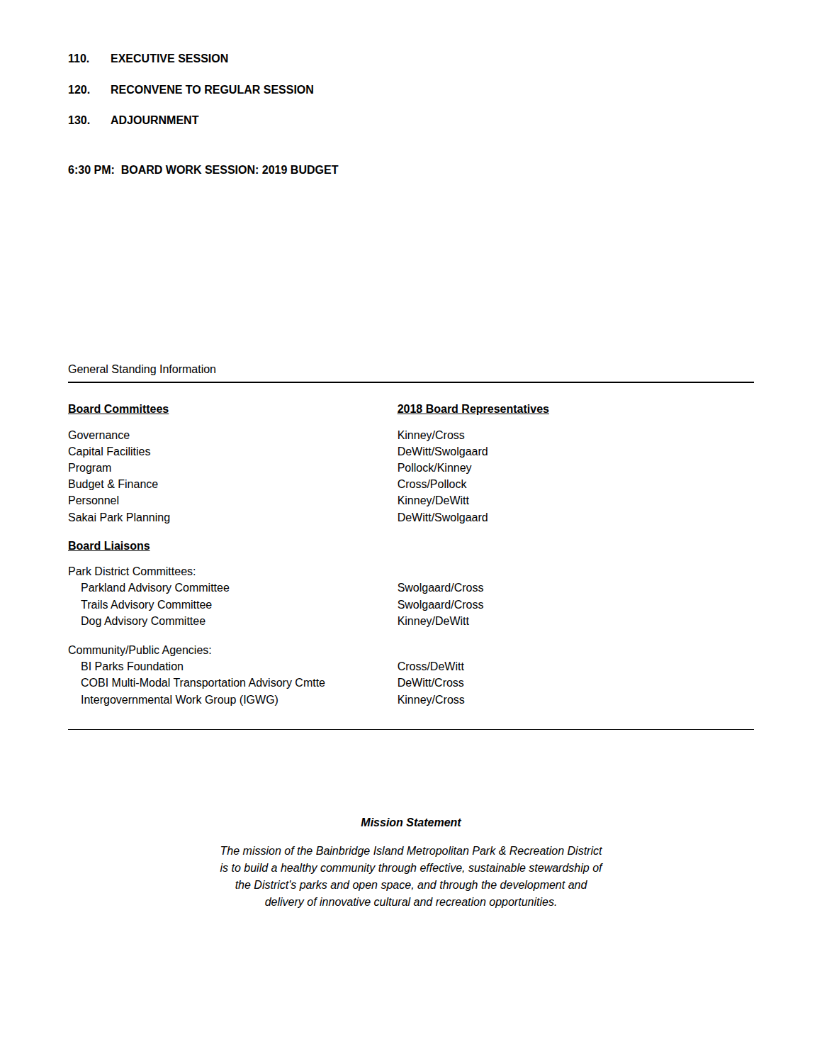110. EXECUTIVE SESSION
120. RECONVENE TO REGULAR SESSION
130. ADJOURNMENT
6:30 PM: BOARD WORK SESSION: 2019 BUDGET
General Standing Information
| Board Committees Governance Capital Facilities Program Budget & Finance Personnel Sakai Park Planning | 2018 Board Representatives Kinney/Cross DeWitt/Swolgaard Pollock/Kinney Cross/Pollock Kinney/DeWitt DeWitt/Swolgaard |
Board Liaisons
| Park District Committees: Parkland Advisory Committee Trails Advisory Committee Dog Advisory Committee | Swolgaard/Cross Swolgaard/Cross Kinney/DeWitt |
| Community/Public Agencies: BI Parks Foundation COBI Multi-Modal Transportation Advisory Cmtte Intergovernmental Work Group (IGWG) | Cross/DeWitt DeWitt/Cross Kinney/Cross |
Mission Statement
The mission of the Bainbridge Island Metropolitan Park & Recreation District
is to build a healthy community through effective, sustainable stewardship of
the District's parks and open space, and through the development and
delivery of innovative cultural and recreation opportunities.